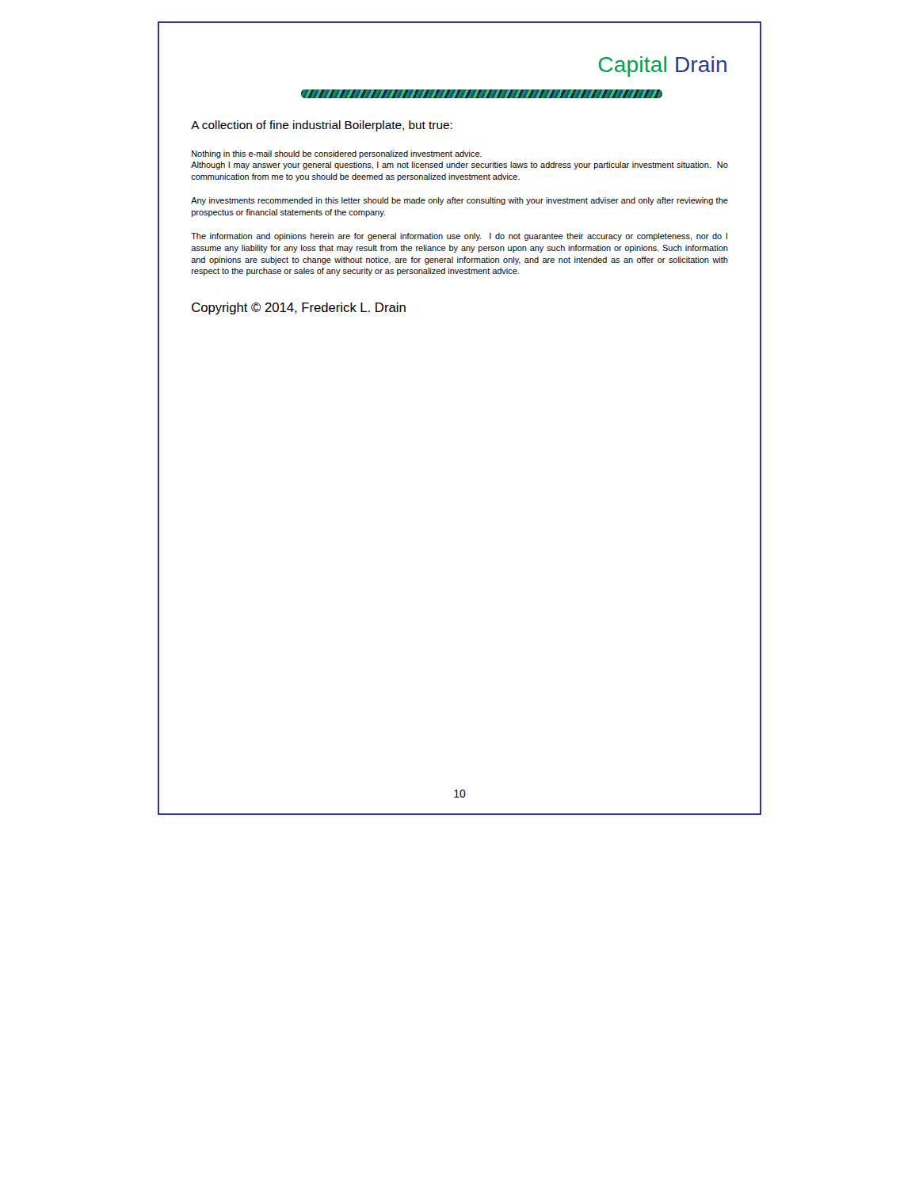Capital Drain
A collection of fine industrial Boilerplate, but true:
Nothing in this e-mail should be considered personalized investment advice.
Although I may answer your general questions, I am not licensed under securities laws to address your particular investment situation. No communication from me to you should be deemed as personalized investment advice.
Any investments recommended in this letter should be made only after consulting with your investment adviser and only after reviewing the prospectus or financial statements of the company.
The information and opinions herein are for general information use only. I do not guarantee their accuracy or completeness, nor do I assume any liability for any loss that may result from the reliance by any person upon any such information or opinions. Such information and opinions are subject to change without notice, are for general information only, and are not intended as an offer or solicitation with respect to the purchase or sales of any security or as personalized investment advice.
Copyright © 2014, Frederick L. Drain
10